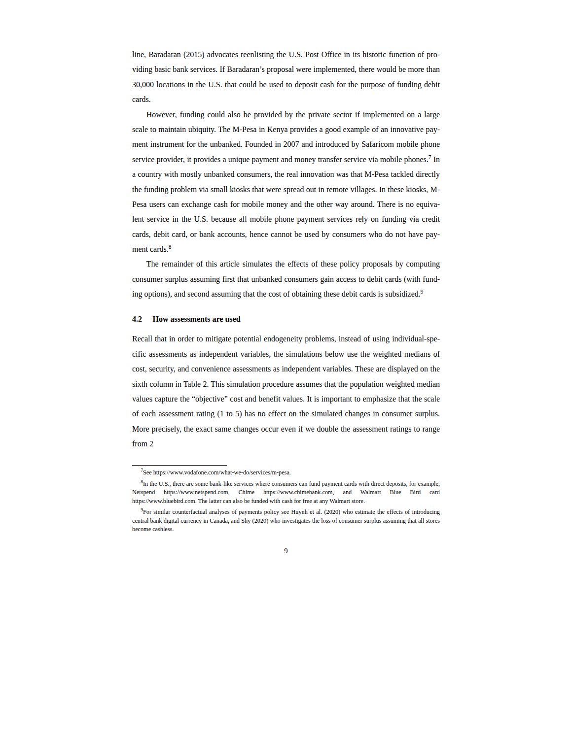line, Baradaran (2015) advocates reenlisting the U.S. Post Office in its historic function of providing basic bank services. If Baradaran’s proposal were implemented, there would be more than 30,000 locations in the U.S. that could be used to deposit cash for the purpose of funding debit cards.
However, funding could also be provided by the private sector if implemented on a large scale to maintain ubiquity. The M-Pesa in Kenya provides a good example of an innovative payment instrument for the unbanked. Founded in 2007 and introduced by Safaricom mobile phone service provider, it provides a unique payment and money transfer service via mobile phones.7 In a country with mostly unbanked consumers, the real innovation was that M-Pesa tackled directly the funding problem via small kiosks that were spread out in remote villages. In these kiosks, M-Pesa users can exchange cash for mobile money and the other way around. There is no equivalent service in the U.S. because all mobile phone payment services rely on funding via credit cards, debit card, or bank accounts, hence cannot be used by consumers who do not have payment cards.8
The remainder of this article simulates the effects of these policy proposals by computing consumer surplus assuming first that unbanked consumers gain access to debit cards (with funding options), and second assuming that the cost of obtaining these debit cards is subsidized.9
4.2 How assessments are used
Recall that in order to mitigate potential endogeneity problems, instead of using individual-specific assessments as independent variables, the simulations below use the weighted medians of cost, security, and convenience assessments as independent variables. These are displayed on the sixth column in Table 2. This simulation procedure assumes that the population weighted median values capture the “objective” cost and benefit values. It is important to emphasize that the scale of each assessment rating (1 to 5) has no effect on the simulated changes in consumer surplus. More precisely, the exact same changes occur even if we double the assessment ratings to range from 2
7See https://www.vodafone.com/what-we-do/services/m-pesa.
8In the U.S., there are some bank-like services where consumers can fund payment cards with direct deposits, for example, Netspend https://www.netspend.com, Chime https://www.chimebank.com, and Walmart Blue Bird card https://www.bluebird.com. The latter can also be funded with cash for free at any Walmart store.
9For similar counterfactual analyses of payments policy see Huynh et al. (2020) who estimate the effects of introducing central bank digital currency in Canada, and Shy (2020) who investigates the loss of consumer surplus assuming that all stores become cashless.
9